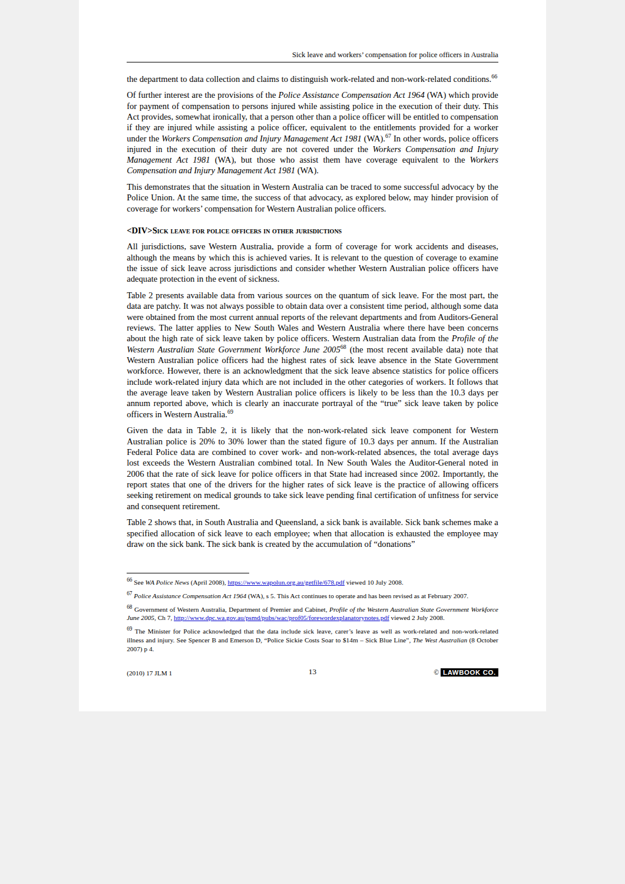Sick leave and workers’ compensation for police officers in Australia
the department to data collection and claims to distinguish work-related and non-work-related conditions.66
Of further interest are the provisions of the Police Assistance Compensation Act 1964 (WA) which provide for payment of compensation to persons injured while assisting police in the execution of their duty. This Act provides, somewhat ironically, that a person other than a police officer will be entitled to compensation if they are injured while assisting a police officer, equivalent to the entitlements provided for a worker under the Workers Compensation and Injury Management Act 1981 (WA).67 In other words, police officers injured in the execution of their duty are not covered under the Workers Compensation and Injury Management Act 1981 (WA), but those who assist them have coverage equivalent to the Workers Compensation and Injury Management Act 1981 (WA).
This demonstrates that the situation in Western Australia can be traced to some successful advocacy by the Police Union. At the same time, the success of that advocacy, as explored below, may hinder provision of coverage for workers’ compensation for Western Australian police officers.
<DIV>Sick leave for police officers in other jurisdictions
All jurisdictions, save Western Australia, provide a form of coverage for work accidents and diseases, although the means by which this is achieved varies. It is relevant to the question of coverage to examine the issue of sick leave across jurisdictions and consider whether Western Australian police officers have adequate protection in the event of sickness.
Table 2 presents available data from various sources on the quantum of sick leave. For the most part, the data are patchy. It was not always possible to obtain data over a consistent time period, although some data were obtained from the most current annual reports of the relevant departments and from Auditors-General reviews. The latter applies to New South Wales and Western Australia where there have been concerns about the high rate of sick leave taken by police officers. Western Australian data from the Profile of the Western Australian State Government Workforce June 200568 (the most recent available data) note that Western Australian police officers had the highest rates of sick leave absence in the State Government workforce. However, there is an acknowledgment that the sick leave absence statistics for police officers include work-related injury data which are not included in the other categories of workers. It follows that the average leave taken by Western Australian police officers is likely to be less than the 10.3 days per annum reported above, which is clearly an inaccurate portrayal of the “true” sick leave taken by police officers in Western Australia.69
Given the data in Table 2, it is likely that the non-work-related sick leave component for Western Australian police is 20% to 30% lower than the stated figure of 10.3 days per annum. If the Australian Federal Police data are combined to cover work- and non-work-related absences, the total average days lost exceeds the Western Australian combined total. In New South Wales the Auditor-General noted in 2006 that the rate of sick leave for police officers in that State had increased since 2002. Importantly, the report states that one of the drivers for the higher rates of sick leave is the practice of allowing officers seeking retirement on medical grounds to take sick leave pending final certification of unfitness for service and consequent retirement.
Table 2 shows that, in South Australia and Queensland, a sick bank is available. Sick bank schemes make a specified allocation of sick leave to each employee; when that allocation is exhausted the employee may draw on the sick bank. The sick bank is created by the accumulation of “donations”
66 See WA Police News (April 2008), https://www.wapolun.org.au/getfile/678.pdf viewed 10 July 2008.
67 Police Assistance Compensation Act 1964 (WA), s 5. This Act continues to operate and has been revised as at February 2007.
68 Government of Western Australia, Department of Premier and Cabinet, Profile of the Western Australian State Government Workforce June 2005, Ch 7, http://www.dpc.wa.gov.au/psmd/pubs/wac/prof05/forewordexplanatorynotes.pdf viewed 2 July 2008.
69 The Minister for Police acknowledged that the data include sick leave, carer’s leave as well as work-related and non-work-related illness and injury. See Spencer B and Emerson D, “Police Sickie Costs Soar to $14m – Sick Blue Line”, The West Australian (8 October 2007) p 4.
(2010) 17 JLM 1
13
©LAWBOOK CO.